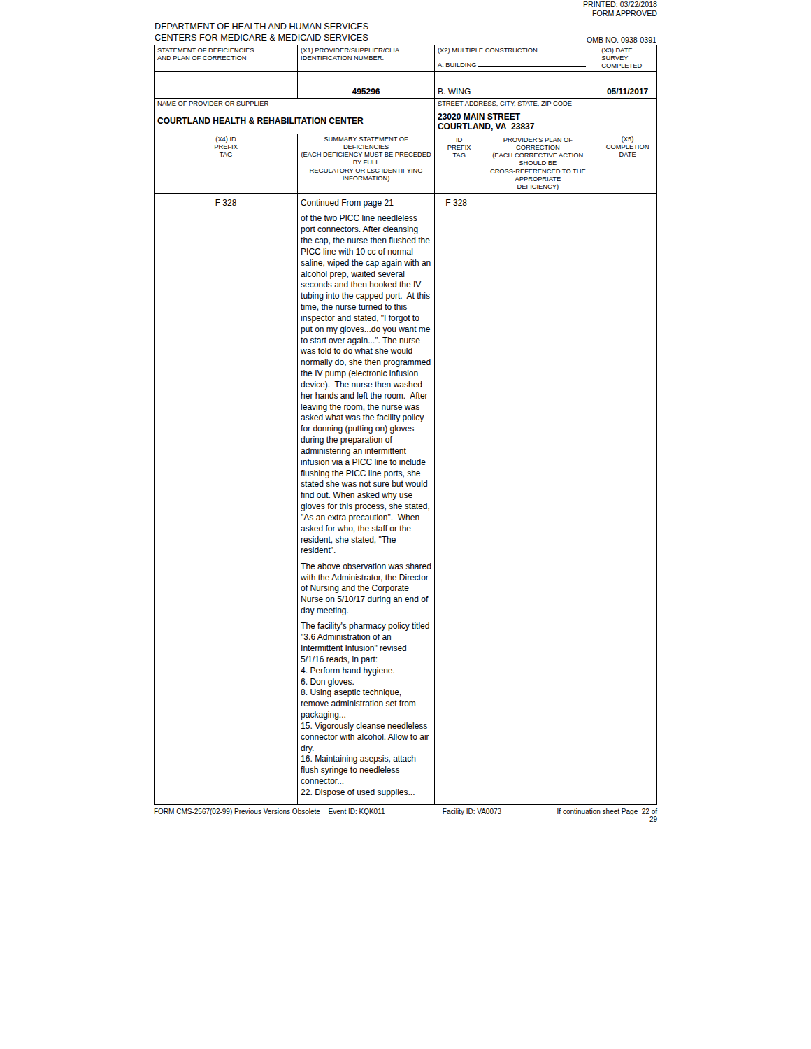PRINTED: 03/22/2018
FORM APPROVED
| DEPARTMENT OF HEALTH AND HUMAN SERVICES CENTERS FOR MEDICARE & MEDICAID SERVICES | OMB NO. 0938-0391 |
| STATEMENT OF DEFICIENCIES AND PLAN OF CORRECTION | (X1) PROVIDER/SUPPLIER/CLIA IDENTIFICATION NUMBER: | (X2) MULTIPLE CONSTRUCTION A. BUILDING | (X3) DATE SURVEY COMPLETED |
| | 495296 | B. WING | 05/11/2017 |
| NAME OF PROVIDER OR SUPPLIER COURTLAND HEALTH & REHABILITATION CENTER | STREET ADDRESS, CITY, STATE, ZIP CODE 23020 MAIN STREET COURTLAND, VA 23837 |
| (X4) ID PREFIX TAG | SUMMARY STATEMENT OF DEFICIENCIES (EACH DEFICIENCY MUST BE PRECEDED BY FULL REGULATORY OR LSC IDENTIFYING INFORMATION) | / ID PREFIX TAG / PROVIDER'S PLAN OF CORRECTION (EACH CORRECTIVE ACTION SHOULD BE CROSS-REFERENCED TO THE APPROPRIATE DEFICIENCY) / | (X5) COMPLETION DATE |
| F 328 | Continued From page 21 of the two PICC line needleless port connectors. After cleansing the cap, the nurse then flushed the PICC line with 10 cc of normal saline, wiped the cap again with an alcohol prep, waited several seconds and then hooked the IV tubing into the capped port. At this time, the nurse turned to this inspector and stated, "I forgot to put on my gloves...do you want me to start over again...". The nurse was told to do what she would normally do, she then programmed the IV pump (electronic infusion device). The nurse then washed her hands and left the room. After leaving the room, the nurse was asked what was the facility policy for donning (putting on) gloves during the preparation of administering an intermittent infusion via a PICC line to include flushing the PICC line ports, she stated she was not sure but would find out. When asked why use gloves for this process, she stated, "As an extra precaution". When asked for who, the staff or the resident, she stated, "The resident". The above observation was shared with the Administrator, the Director of Nursing and the Corporate Nurse on 5/10/17 during an end of day meeting. The facility's pharmacy policy titled "3.6 Administration of an Intermittent Infusion" revised 5/1/16 reads, in part: 4. Perform hand hygiene. 6. Don gloves. 8. Using aseptic technique, remove administration set from packaging... 15. Vigorously cleanse needleless connector with alcohol. Allow to air dry. 16. Maintaining asepsis, attach flush syringe to needleless connector... 22. Dispose of used supplies... | / F 328 / / | |
| FORM CMS-2567(02-99) Previous Versions Obsolete | Event ID: KQK011 | Facility ID: VA0073 | If continuation sheet Page 22 of 29 |